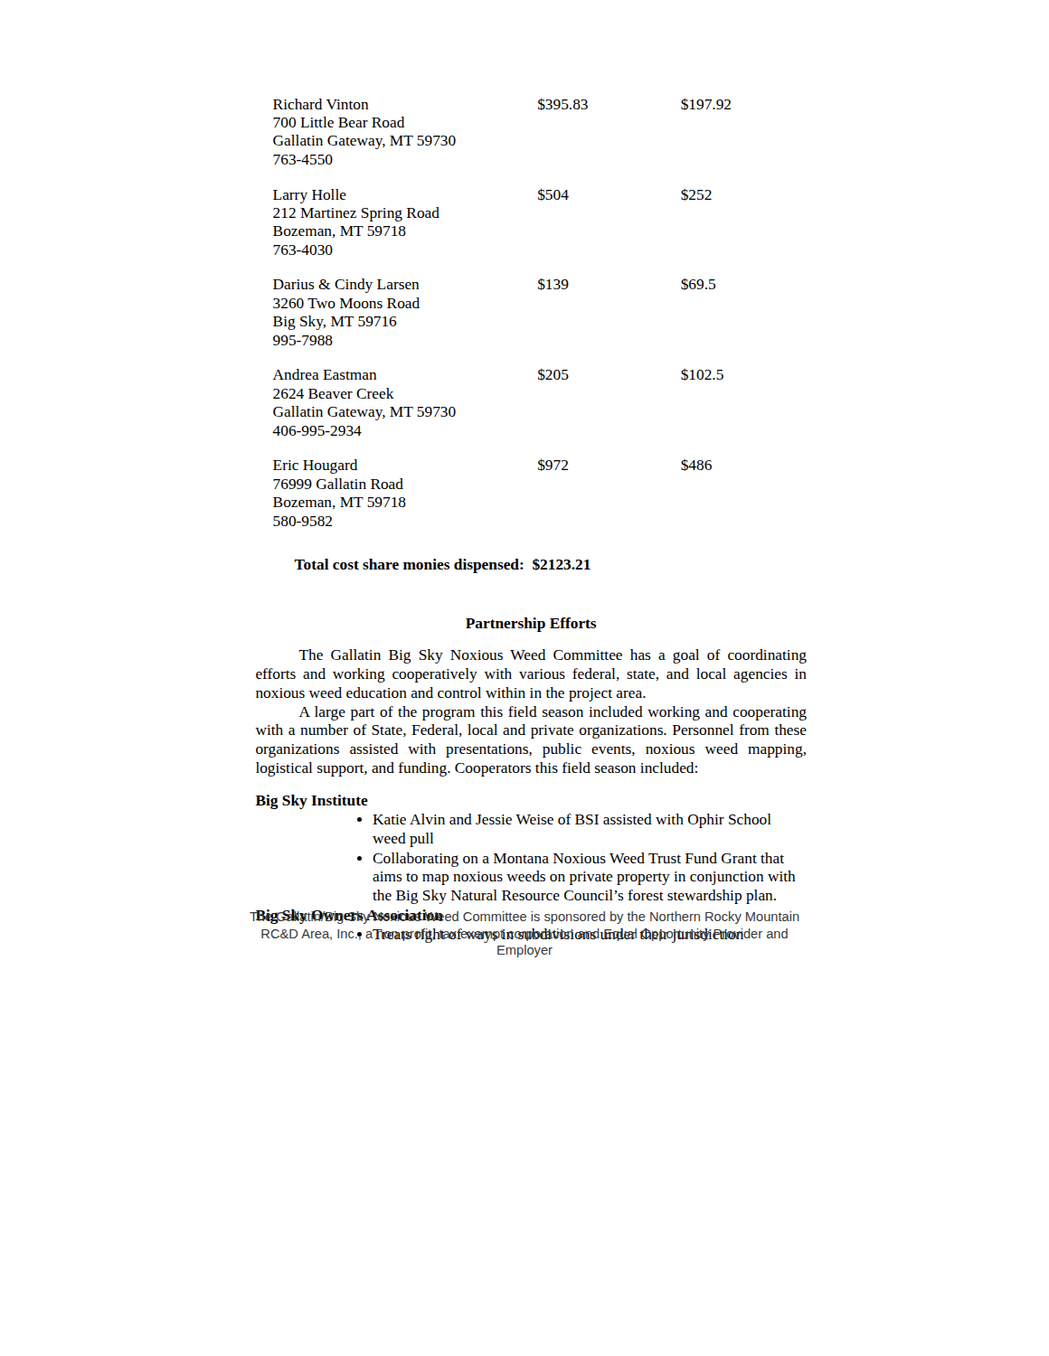| Richard Vinton 700 Little Bear Road Gallatin Gateway, MT 59730 763-4550 | $395.83 | $197.92 |
| Larry Holle 212 Martinez Spring Road Bozeman, MT 59718 763-4030 | $504 | $252 |
| Darius & Cindy Larsen 3260 Two Moons Road Big Sky, MT 59716 995-7988 | $139 | $69.5 |
| Andrea Eastman 2624 Beaver Creek Gallatin Gateway, MT 59730 406-995-2934 | $205 | $102.5 |
| Eric Hougard 76999 Gallatin Road Bozeman, MT 59718 580-9582 | $972 | $486 |
Total cost share monies dispensed: $2123.21
Partnership Efforts
The Gallatin Big Sky Noxious Weed Committee has a goal of coordinating efforts and working cooperatively with various federal, state, and local agencies in noxious weed education and control within in the project area.
A large part of the program this field season included working and cooperating with a number of State, Federal, local and private organizations. Personnel from these organizations assisted with presentations, public events, noxious weed mapping, logistical support, and funding. Cooperators this field season included:
Big Sky Institute
Katie Alvin and Jessie Weise of BSI assisted with Ophir School weed pull
Collaborating on a Montana Noxious Weed Trust Fund Grant that aims to map noxious weeds on private property in conjunction with the Big Sky Natural Resource Council’s forest stewardship plan.
Big Sky Owners Association
Treats right of ways in subdivisions under their jurisdiction
The Gallatin/Big Sky Noxious Weed Committee is sponsored by the Northern Rocky Mountain RC&D Area, Inc., a non profit, tax exempt corporation and Equal Opportunity Provider and Employer